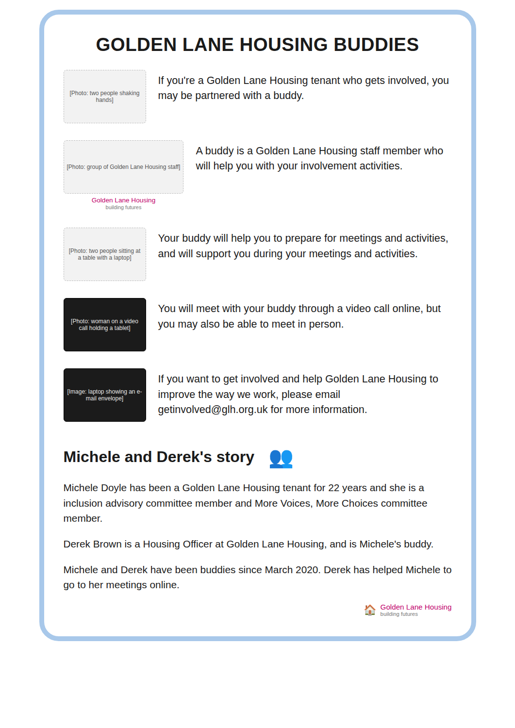GOLDEN LANE HOUSING BUDDIES
[Photo: two people shaking hands]
If you're a Golden Lane Housing tenant who gets involved, you may be partnered with a buddy.
[Photo: group of Golden Lane Housing staff]
Golden Lane Housingbuilding futures
A buddy is a Golden Lane Housing staff member who will help you with your involvement activities.
[Photo: two people sitting at a table with a laptop]
Your buddy will help you to prepare for meetings and activities, and will support you during your meetings and activities.
[Photo: woman on a video call holding a tablet]
You will meet with your buddy through a video call online, but you may also be able to meet in person.
[Image: laptop showing an e-mail envelope]
If you want to get involved and help Golden Lane Housing to improve the way we work, please email getinvolved@glh.org.uk for more information.
Michele and Derek's story
👥
Michele Doyle has been a Golden Lane Housing tenant for 22 years and she is a inclusion advisory committee member and More Voices, More Choices committee member.
Derek Brown is a Housing Officer at Golden Lane Housing, and is Michele's buddy.
Michele and Derek have been buddies since March 2020. Derek has helped Michele to go to her meetings online.
🏠 Golden Lane Housingbuilding futures